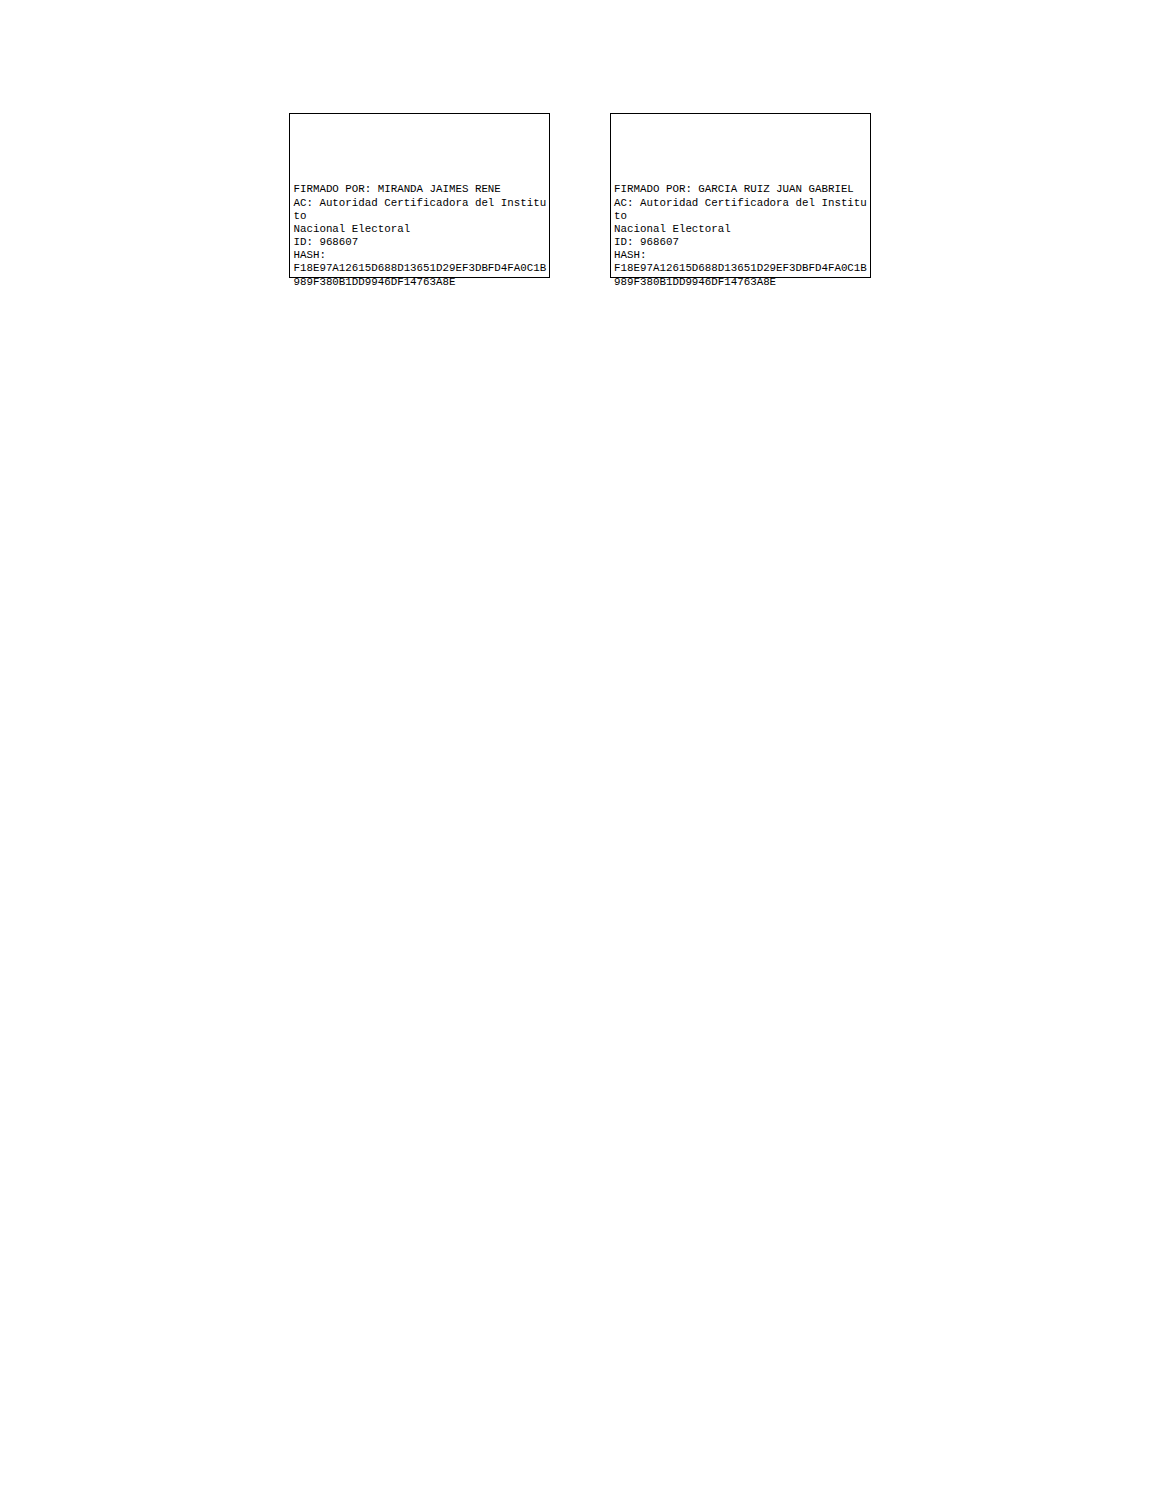FIRMADO POR: MIRANDA JAIMES RENE AC: Autoridad Certificadora del Instituto Nacional Electoral ID: 968607 HASH: F18E97A12615D688D13651D29EF3DBFD4FA0C1B989F380B1DD9946DF14763A8E
FIRMADO POR: GARCIA RUIZ JUAN GABRIEL AC: Autoridad Certificadora del Instituto Nacional Electoral ID: 968607 HASH: F18E97A12615D688D13651D29EF3DBFD4FA0C1B989F380B1DD9946DF14763A8E